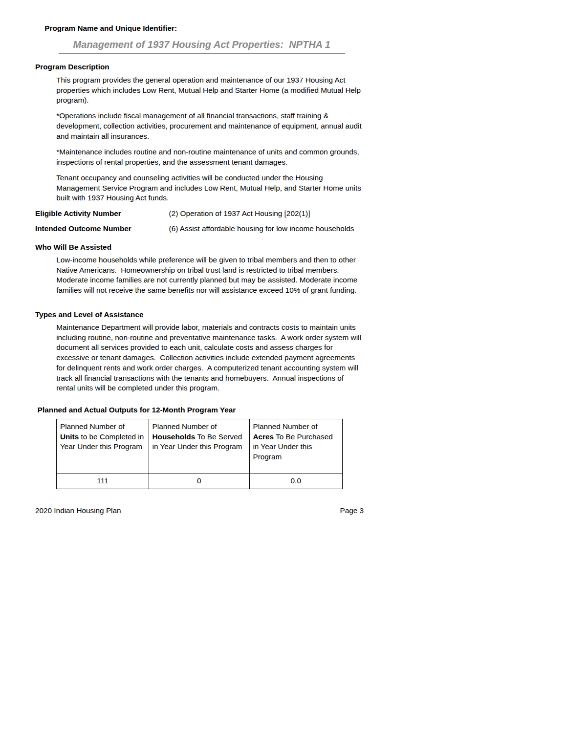Program Name and Unique Identifier:
Management of 1937 Housing Act Properties: NPTHA 1
Program Description
This program provides the general operation and maintenance of our 1937 Housing Act properties which includes Low Rent, Mutual Help and Starter Home (a modified Mutual Help program).
*Operations include fiscal management of all financial transactions, staff training & development, collection activities, procurement and maintenance of equipment, annual audit and maintain all insurances.
*Maintenance includes routine and non-routine maintenance of units and common grounds, inspections of rental properties, and the assessment tenant damages.
Tenant occupancy and counseling activities will be conducted under the Housing Management Service Program and includes Low Rent, Mutual Help, and Starter Home units built with 1937 Housing Act funds.
Eligible Activity Number(2) Operation of 1937 Act Housing [202(1)]
Intended Outcome Number(6) Assist affordable housing for low income households
Who Will Be Assisted
Low-income households while preference will be given to tribal members and then to other Native Americans. Homeownership on tribal trust land is restricted to tribal members. Moderate income families are not currently planned but may be assisted. Moderate income families will not receive the same benefits nor will assistance exceed 10% of grant funding.
Types and Level of Assistance
Maintenance Department will provide labor, materials and contracts costs to maintain units including routine, non-routine and preventative maintenance tasks. A work order system will document all services provided to each unit, calculate costs and assess charges for excessive or tenant damages. Collection activities include extended payment agreements for delinquent rents and work order charges. A computerized tenant accounting system will track all financial transactions with the tenants and homebuyers. Annual inspections of rental units will be completed under this program.
Planned and Actual Outputs for 12-Month Program Year
| Planned Number of Units to be Completed in Year Under this Program | Planned Number of Households To Be Served in Year Under this Program | Planned Number of Acres To Be Purchased in Year Under this Program |
| --- | --- | --- |
| 111 | 0 | 0.0 |
2020 Indian Housing Plan
Page 3